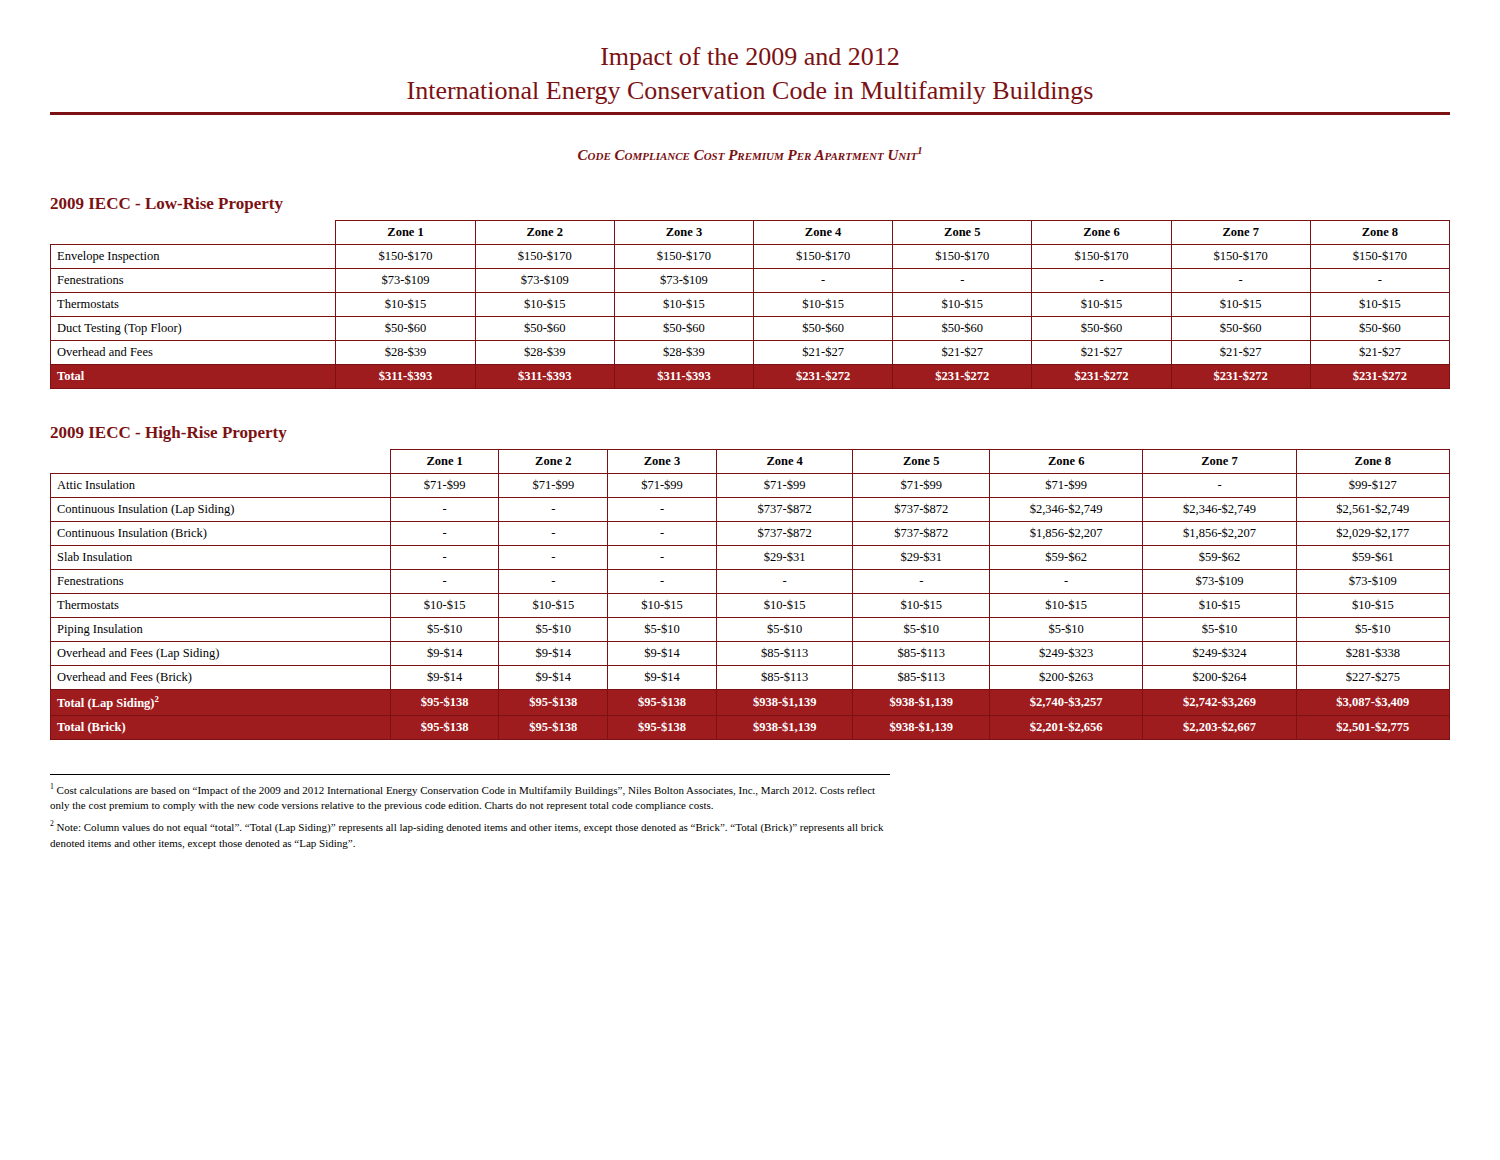Impact of the 2009 and 2012
International Energy Conservation Code in Multifamily Buildings
Code Compliance Cost Premium Per Apartment Unit1
2009 IECC - Low-Rise Property
| | Zone 1 | Zone 2 | Zone 3 | Zone 4 | Zone 5 | Zone 6 | Zone 7 | Zone 8 |
| --- | --- | --- | --- | --- | --- | --- | --- | --- |
| Envelope Inspection | $150-$170 | $150-$170 | $150-$170 | $150-$170 | $150-$170 | $150-$170 | $150-$170 | $150-$170 |
| Fenestrations | $73-$109 | $73-$109 | $73-$109 | - | - | - | - | - |
| Thermostats | $10-$15 | $10-$15 | $10-$15 | $10-$15 | $10-$15 | $10-$15 | $10-$15 | $10-$15 |
| Duct Testing (Top Floor) | $50-$60 | $50-$60 | $50-$60 | $50-$60 | $50-$60 | $50-$60 | $50-$60 | $50-$60 |
| Overhead and Fees | $28-$39 | $28-$39 | $28-$39 | $21-$27 | $21-$27 | $21-$27 | $21-$27 | $21-$27 |
| Total | $311-$393 | $311-$393 | $311-$393 | $231-$272 | $231-$272 | $231-$272 | $231-$272 | $231-$272 |
2009 IECC - High-Rise Property
| | Zone 1 | Zone 2 | Zone 3 | Zone 4 | Zone 5 | Zone 6 | Zone 7 | Zone 8 |
| --- | --- | --- | --- | --- | --- | --- | --- | --- |
| Attic Insulation | $71-$99 | $71-$99 | $71-$99 | $71-$99 | $71-$99 | $71-$99 | - | $99-$127 |
| Continuous Insulation (Lap Siding) | - | - | - | $737-$872 | $737-$872 | $2,346-$2,749 | $2,346-$2,749 | $2,561-$2,749 |
| Continuous Insulation (Brick) | - | - | - | $737-$872 | $737-$872 | $1,856-$2,207 | $1,856-$2,207 | $2,029-$2,177 |
| Slab Insulation | - | - | - | $29-$31 | $29-$31 | $59-$62 | $59-$62 | $59-$61 |
| Fenestrations | - | - | - | - | - | - | $73-$109 | $73-$109 |
| Thermostats | $10-$15 | $10-$15 | $10-$15 | $10-$15 | $10-$15 | $10-$15 | $10-$15 | $10-$15 |
| Piping Insulation | $5-$10 | $5-$10 | $5-$10 | $5-$10 | $5-$10 | $5-$10 | $5-$10 | $5-$10 |
| Overhead and Fees (Lap Siding) | $9-$14 | $9-$14 | $9-$14 | $85-$113 | $85-$113 | $249-$323 | $249-$324 | $281-$338 |
| Overhead and Fees (Brick) | $9-$14 | $9-$14 | $9-$14 | $85-$113 | $85-$113 | $200-$263 | $200-$264 | $227-$275 |
| Total (Lap Siding) 2 | $95-$138 | $95-$138 | $95-$138 | $938-$1,139 | $938-$1,139 | $2,740-$3,257 | $2,742-$3,269 | $3,087-$3,409 |
| Total (Brick) | $95-$138 | $95-$138 | $95-$138 | $938-$1,139 | $938-$1,139 | $2,201-$2,656 | $2,203-$2,667 | $2,501-$2,775 |
1 Cost calculations are based on “Impact of the 2009 and 2012 International Energy Conservation Code in Multifamily Buildings”, Niles Bolton Associates, Inc., March 2012. Costs reflect only the cost premium to comply with the new code versions relative to the previous code edition. Charts do not represent total code compliance costs.
2 Note: Column values do not equal “total”. “Total (Lap Siding)” represents all lap-siding denoted items and other items, except those denoted as “Brick”. “Total (Brick)” represents all brick denoted items and other items, except those denoted as “Lap Siding”.